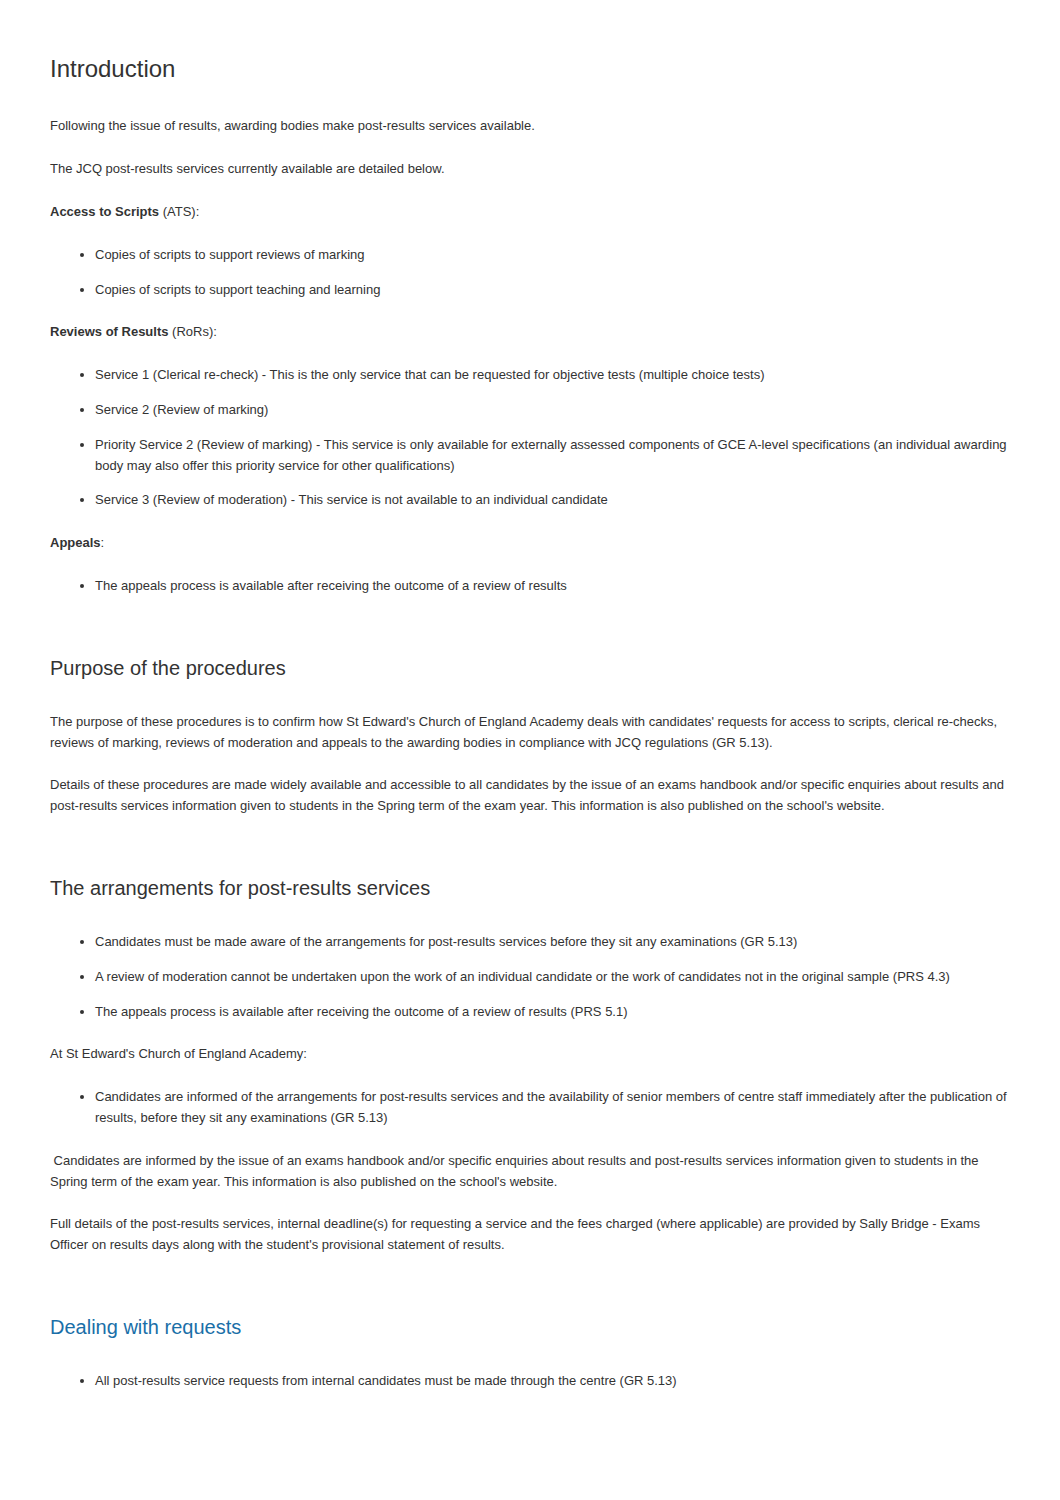Introduction
Following the issue of results, awarding bodies make post-results services available.
The JCQ post-results services currently available are detailed below.
Access to Scripts (ATS):
Copies of scripts to support reviews of marking
Copies of scripts to support teaching and learning
Reviews of Results (RoRs):
Service 1 (Clerical re-check) - This is the only service that can be requested for objective tests (multiple choice tests)
Service 2 (Review of marking)
Priority Service 2 (Review of marking) - This service is only available for externally assessed components of GCE A-level specifications (an individual awarding body may also offer this priority service for other qualifications)
Service 3 (Review of moderation) - This service is not available to an individual candidate
Appeals:
The appeals process is available after receiving the outcome of a review of results
Purpose of the procedures
The purpose of these procedures is to confirm how St Edward's Church of England Academy deals with candidates' requests for access to scripts, clerical re-checks, reviews of marking, reviews of moderation and appeals to the awarding bodies in compliance with JCQ regulations (GR 5.13).
Details of these procedures are made widely available and accessible to all candidates by the issue of an exams handbook and/or specific enquiries about results and post-results services information given to students in the Spring term of the exam year. This information is also published on the school's website.
The arrangements for post-results services
Candidates must be made aware of the arrangements for post-results services before they sit any examinations (GR 5.13)
A review of moderation cannot be undertaken upon the work of an individual candidate or the work of candidates not in the original sample (PRS 4.3)
The appeals process is available after receiving the outcome of a review of results (PRS 5.1)
At St Edward's Church of England Academy:
Candidates are informed of the arrangements for post-results services and the availability of senior members of centre staff immediately after the publication of results, before they sit any examinations (GR 5.13)
Candidates are informed by the issue of an exams handbook and/or specific enquiries about results and post-results services information given to students in the Spring term of the exam year. This information is also published on the school's website.
Full details of the post-results services, internal deadline(s) for requesting a service and the fees charged (where applicable) are provided by Sally Bridge - Exams Officer on results days along with the student's provisional statement of results.
Dealing with requests
All post-results service requests from internal candidates must be made through the centre (GR 5.13)